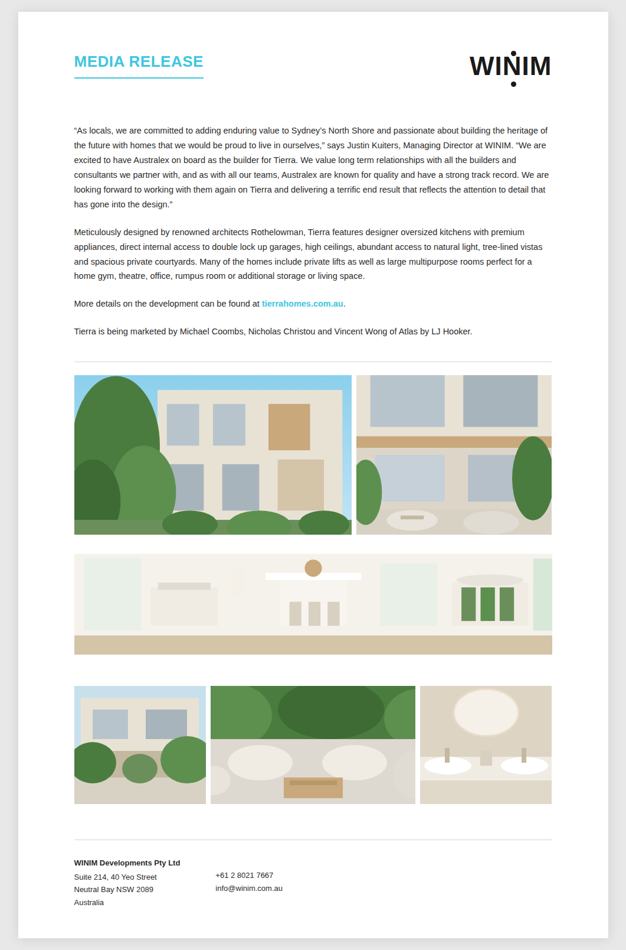MEDIA RELEASE
WINIM
“As locals, we are committed to adding enduring value to Sydney’s North Shore and passionate about building the heritage of the future with homes that we would be proud to live in ourselves,” says Justin Kuiters, Managing Director at WINIM. “We are excited to have Australex on board as the builder for Tierra. We value long term relationships with all the builders and consultants we partner with, and as with all our teams, Australex are known for quality and have a strong track record. We are looking forward to working with them again on Tierra and delivering a terrific end result that reflects the attention to detail that has gone into the design.”
Meticulously designed by renowned architects Rothelowman, Tierra features designer oversized kitchens with premium appliances, direct internal access to double lock up garages, high ceilings, abundant access to natural light, tree-lined vistas and spacious private courtyards. Many of the homes include private lifts as well as large multipurpose rooms perfect for a home gym, theatre, office, rumpus room or additional storage or living space.
More details on the development can be found at tierrahomes.com.au.
Tierra is being marketed by Michael Coombs, Nicholas Christou and Vincent Wong of Atlas by LJ Hooker.
WINIM Developments Pty Ltd
Suite 214, 40 Yeo Street
Neutral Bay NSW 2089
Australia
+61 2 8021 7667
info@winim.com.au